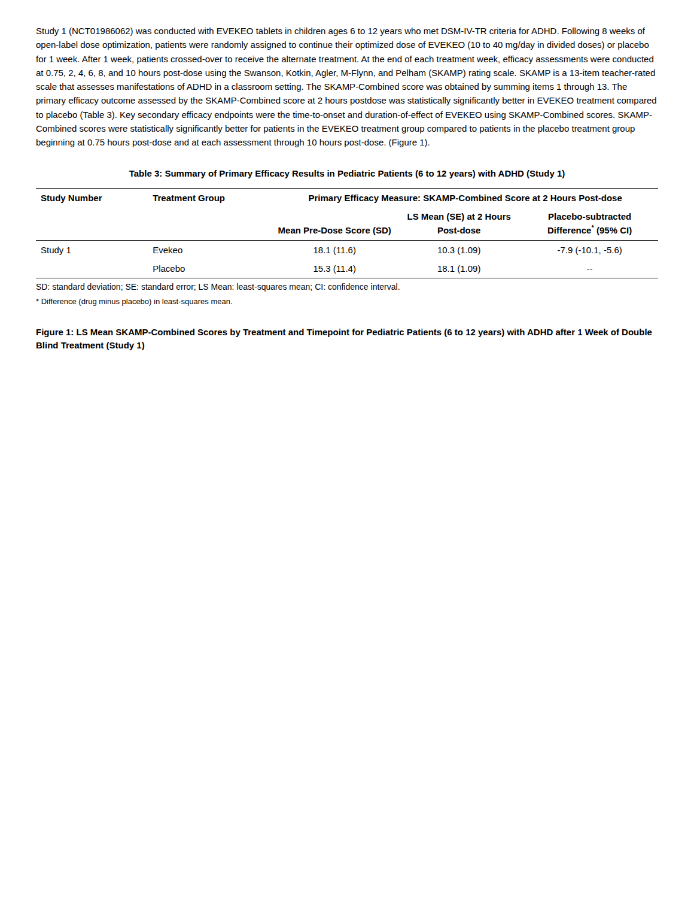Study 1 (NCT01986062) was conducted with EVEKEO tablets in children ages 6 to 12 years who met DSM-IV-TR criteria for ADHD. Following 8 weeks of open-label dose optimization, patients were randomly assigned to continue their optimized dose of EVEKEO (10 to 40 mg/day in divided doses) or placebo for 1 week. After 1 week, patients crossed-over to receive the alternate treatment. At the end of each treatment week, efficacy assessments were conducted at 0.75, 2, 4, 6, 8, and 10 hours post-dose using the Swanson, Kotkin, Agler, M-Flynn, and Pelham (SKAMP) rating scale. SKAMP is a 13-item teacher-rated scale that assesses manifestations of ADHD in a classroom setting. The SKAMP-Combined score was obtained by summing items 1 through 13. The primary efficacy outcome assessed by the SKAMP-Combined score at 2 hours postdose was statistically significantly better in EVEKEO treatment compared to placebo (Table 3). Key secondary efficacy endpoints were the time-to-onset and duration-of-effect of EVEKEO using SKAMP-Combined scores. SKAMP-Combined scores were statistically significantly better for patients in the EVEKEO treatment group compared to patients in the placebo treatment group beginning at 0.75 hours post-dose and at each assessment through 10 hours post-dose. (Figure 1).
Table 3: Summary of Primary Efficacy Results in Pediatric Patients (6 to 12 years) with ADHD (Study 1)
| Study Number | Treatment Group | Primary Efficacy Measure: SKAMP-Combined Score at 2 Hours Post-dose |
| --- | --- | --- |
| | | Mean Pre-Dose Score (SD) | LS Mean (SE) at 2 Hours Post-dose | Placebo-subtracted Difference * (95% CI) |
| Study 1 | Evekeo | 18.1 (11.6) | 10.3 (1.09) | -7.9 (-10.1, -5.6) |
| | Placebo | 15.3 (11.4) | 18.1 (1.09) | -- |
SD: standard deviation; SE: standard error; LS Mean: least-squares mean; CI: confidence interval.
* Difference (drug minus placebo) in least-squares mean.
Figure 1: LS Mean SKAMP-Combined Scores by Treatment and Timepoint for Pediatric Patients (6 to 12 years) with ADHD after 1 Week of Double Blind Treatment (Study 1)